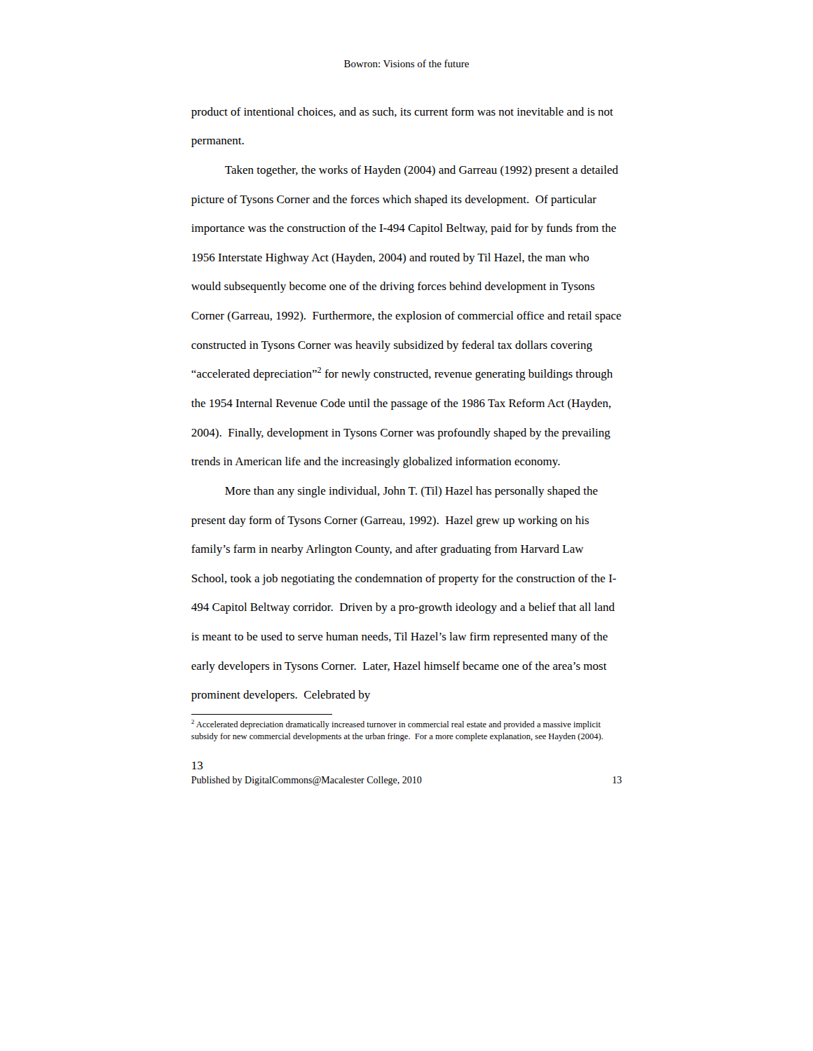Bowron: Visions of the future
product of intentional choices, and as such, its current form was not inevitable and is not permanent.
Taken together, the works of Hayden (2004) and Garreau (1992) present a detailed picture of Tysons Corner and the forces which shaped its development. Of particular importance was the construction of the I-494 Capitol Beltway, paid for by funds from the 1956 Interstate Highway Act (Hayden, 2004) and routed by Til Hazel, the man who would subsequently become one of the driving forces behind development in Tysons Corner (Garreau, 1992). Furthermore, the explosion of commercial office and retail space constructed in Tysons Corner was heavily subsidized by federal tax dollars covering “accelerated depreciation”2 for newly constructed, revenue generating buildings through the 1954 Internal Revenue Code until the passage of the 1986 Tax Reform Act (Hayden, 2004). Finally, development in Tysons Corner was profoundly shaped by the prevailing trends in American life and the increasingly globalized information economy.
More than any single individual, John T. (Til) Hazel has personally shaped the present day form of Tysons Corner (Garreau, 1992). Hazel grew up working on his family’s farm in nearby Arlington County, and after graduating from Harvard Law School, took a job negotiating the condemnation of property for the construction of the I-494 Capitol Beltway corridor. Driven by a pro-growth ideology and a belief that all land is meant to be used to serve human needs, Til Hazel’s law firm represented many of the early developers in Tysons Corner. Later, Hazel himself became one of the area’s most prominent developers. Celebrated by
2 Accelerated depreciation dramatically increased turnover in commercial real estate and provided a massive implicit subsidy for new commercial developments at the urban fringe. For a more complete explanation, see Hayden (2004).
13
Published by DigitalCommons@Macalester College, 2010 13